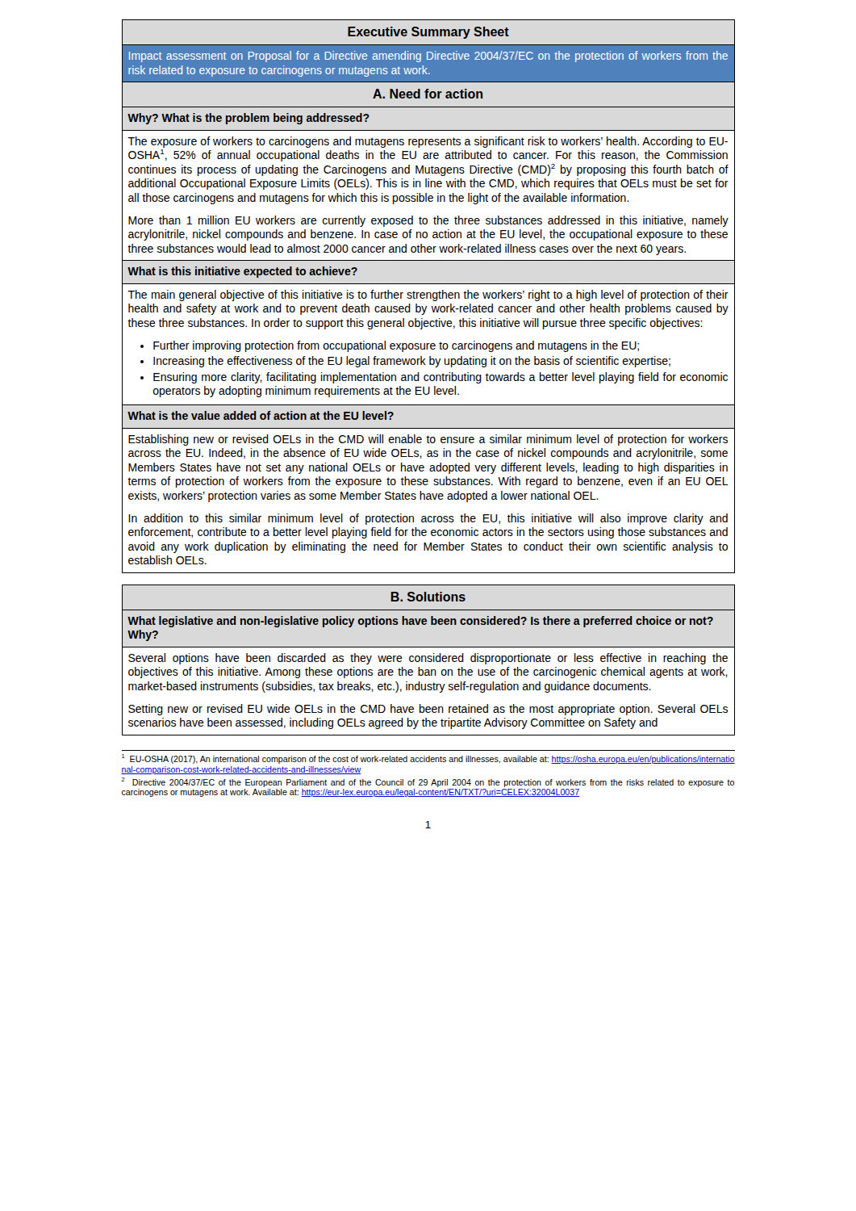| Executive Summary Sheet |
| Impact assessment on Proposal for a Directive amending Directive 2004/37/EC on the protection of workers from the risk related to exposure to carcinogens or mutagens at work. |
| A. Need for action |
| Why? What is the problem being addressed? |
| The exposure of workers to carcinogens and mutagens represents a significant risk to workers’ health. According to EU-OSHA 1 , 52% of annual occupational deaths in the EU are attributed to cancer. For this reason, the Commission continues its process of updating the Carcinogens and Mutagens Directive (CMD) 2 by proposing this fourth batch of additional Occupational Exposure Limits (OELs). This is in line with the CMD, which requires that OELs must be set for all those carcinogens and mutagens for which this is possible in the light of the available information. More than 1 million EU workers are currently exposed to the three substances addressed in this initiative, namely acrylonitrile, nickel compounds and benzene. In case of no action at the EU level, the occupational exposure to these three substances would lead to almost 2000 cancer and other work-related illness cases over the next 60 years. |
| What is this initiative expected to achieve? |
| The main general objective of this initiative is to further strengthen the workers’ right to a high level of protection of their health and safety at work and to prevent death caused by work-related cancer and other health problems caused by these three substances. In order to support this general objective, this initiative will pursue three specific objectives: Further improving protection from occupational exposure to carcinogens and mutagens in the EU; Increasing the effectiveness of the EU legal framework by updating it on the basis of scientific expertise; Ensuring more clarity, facilitating implementation and contributing towards a better level playing field for economic operators by adopting minimum requirements at the EU level. |
| What is the value added of action at the EU level? |
| Establishing new or revised OELs in the CMD will enable to ensure a similar minimum level of protection for workers across the EU. Indeed, in the absence of EU wide OELs, as in the case of nickel compounds and acrylonitrile, some Members States have not set any national OELs or have adopted very different levels, leading to high disparities in terms of protection of workers from the exposure to these substances. With regard to benzene, even if an EU OEL exists, workers’ protection varies as some Member States have adopted a lower national OEL. In addition to this similar minimum level of protection across the EU, this initiative will also improve clarity and enforcement, contribute to a better level playing field for the economic actors in the sectors using those substances and avoid any work duplication by eliminating the need for Member States to conduct their own scientific analysis to establish OELs. |
| B. Solutions |
| What legislative and non-legislative policy options have been considered? Is there a preferred choice or not? Why? |
| Several options have been discarded as they were considered disproportionate or less effective in reaching the objectives of this initiative. Among these options are the ban on the use of the carcinogenic chemical agents at work, market-based instruments (subsidies, tax breaks, etc.), industry self-regulation and guidance documents. Setting new or revised EU wide OELs in the CMD have been retained as the most appropriate option. Several OELs scenarios have been assessed, including OELs agreed by the tripartite Advisory Committee on Safety and |
1 EU-OSHA (2017), An international comparison of the cost of work-related accidents and illnesses, available at: https://osha.europa.eu/en/publications/international-comparison-cost-work-related-accidents-and-illnesses/view
2 Directive 2004/37/EC of the European Parliament and of the Council of 29 April 2004 on the protection of workers from the risks related to exposure to carcinogens or mutagens at work. Available at: https://eur-lex.europa.eu/legal-content/EN/TXT/?uri=CELEX:32004L0037
1